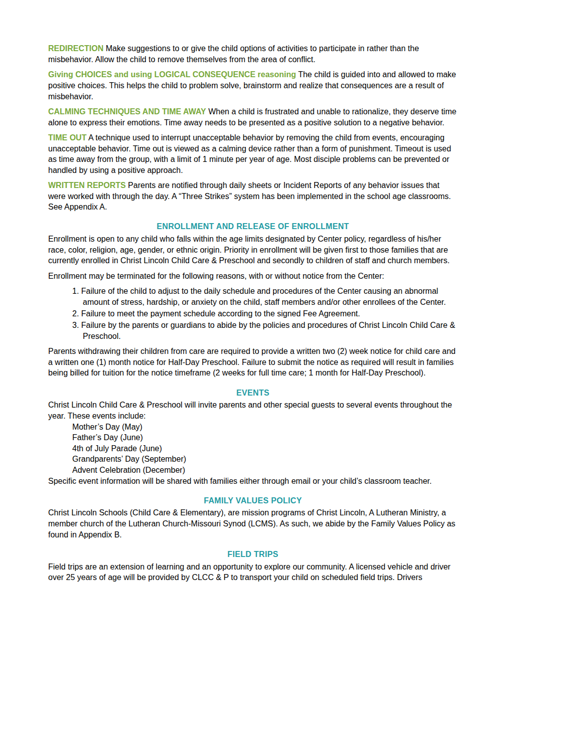REDIRECTION Make suggestions to or give the child options of activities to participate in rather than the misbehavior. Allow the child to remove themselves from the area of conflict.
Giving CHOICES and using LOGICAL CONSEQUENCE reasoning The child is guided into and allowed to make positive choices. This helps the child to problem solve, brainstorm and realize that consequences are a result of misbehavior.
CALMING TECHNIQUES AND TIME AWAY When a child is frustrated and unable to rationalize, they deserve time alone to express their emotions. Time away needs to be presented as a positive solution to a negative behavior.
TIME OUT A technique used to interrupt unacceptable behavior by removing the child from events, encouraging unacceptable behavior. Time out is viewed as a calming device rather than a form of punishment. Timeout is used as time away from the group, with a limit of 1 minute per year of age. Most disciple problems can be prevented or handled by using a positive approach.
WRITTEN REPORTS Parents are notified through daily sheets or Incident Reports of any behavior issues that were worked with through the day. A “Three Strikes” system has been implemented in the school age classrooms. See Appendix A.
ENROLLMENT AND RELEASE OF ENROLLMENT
Enrollment is open to any child who falls within the age limits designated by Center policy, regardless of his/her race, color, religion, age, gender, or ethnic origin. Priority in enrollment will be given first to those families that are currently enrolled in Christ Lincoln Child Care & Preschool and secondly to children of staff and church members.
Enrollment may be terminated for the following reasons, with or without notice from the Center:
1. Failure of the child to adjust to the daily schedule and procedures of the Center causing an abnormal amount of stress, hardship, or anxiety on the child, staff members and/or other enrollees of the Center.
2. Failure to meet the payment schedule according to the signed Fee Agreement.
3. Failure by the parents or guardians to abide by the policies and procedures of Christ Lincoln Child Care & Preschool.
Parents withdrawing their children from care are required to provide a written two (2) week notice for child care and a written one (1) month notice for Half-Day Preschool. Failure to submit the notice as required will result in families being billed for tuition for the notice timeframe (2 weeks for full time care; 1 month for Half-Day Preschool).
EVENTS
Christ Lincoln Child Care & Preschool will invite parents and other special guests to several events throughout the year. These events include:
Mother’s Day (May)
Father’s Day (June)
4th of July Parade (June)
Grandparents’ Day (September)
Advent Celebration (December)
Specific event information will be shared with families either through email or your child’s classroom teacher.
FAMILY VALUES POLICY
Christ Lincoln Schools (Child Care & Elementary), are mission programs of Christ Lincoln, A Lutheran Ministry, a member church of the Lutheran Church-Missouri Synod (LCMS). As such, we abide by the Family Values Policy as found in Appendix B.
FIELD TRIPS
Field trips are an extension of learning and an opportunity to explore our community. A licensed vehicle and driver over 25 years of age will be provided by CLCC & P to transport your child on scheduled field trips. Drivers